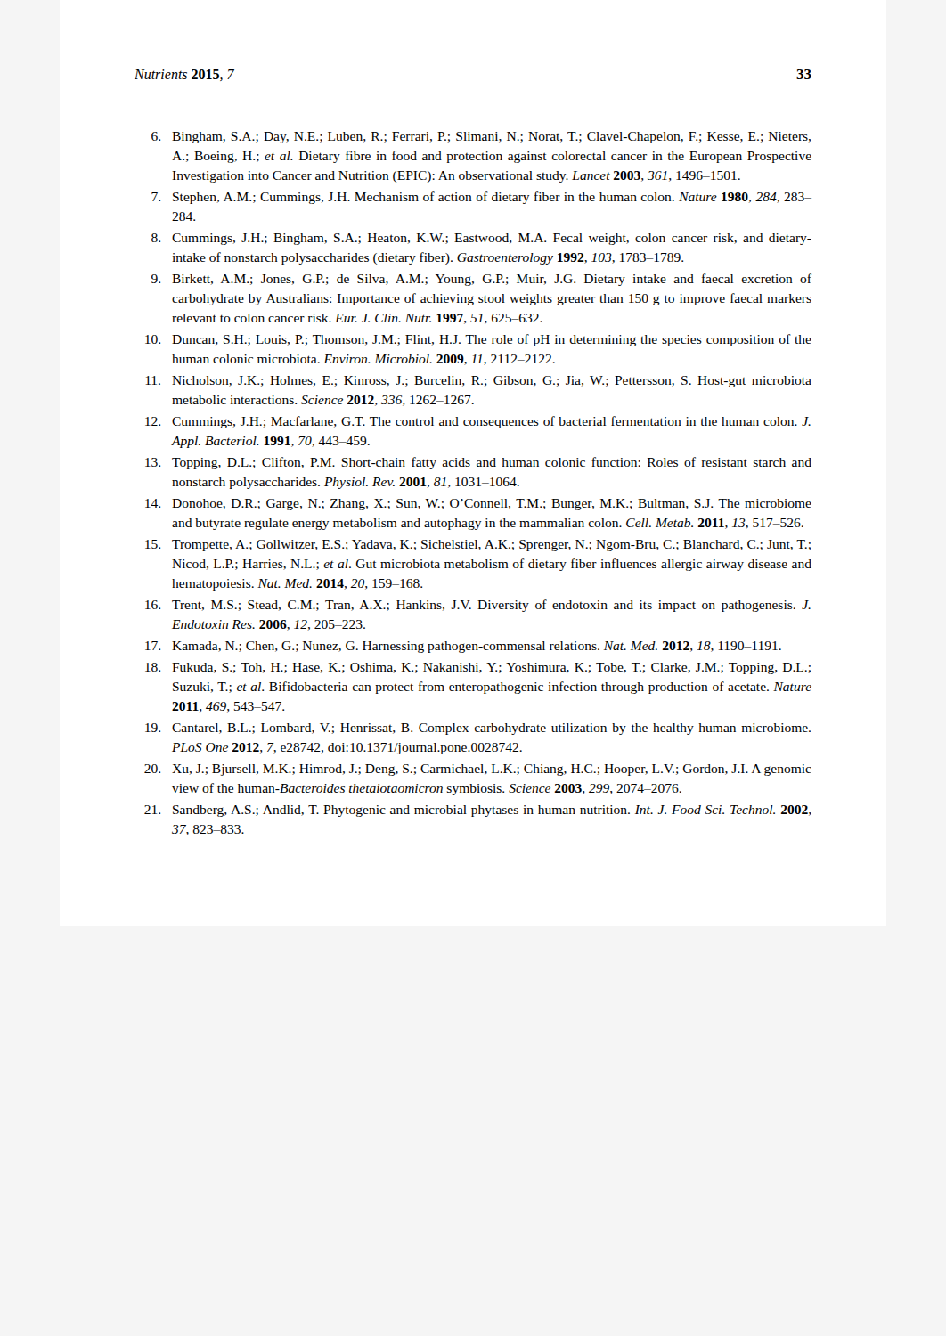Nutrients 2015, 7 33
6. Bingham, S.A.; Day, N.E.; Luben, R.; Ferrari, P.; Slimani, N.; Norat, T.; Clavel-Chapelon, F.; Kesse, E.; Nieters, A.; Boeing, H.; et al. Dietary fibre in food and protection against colorectal cancer in the European Prospective Investigation into Cancer and Nutrition (EPIC): An observational study. Lancet 2003, 361, 1496–1501.
7. Stephen, A.M.; Cummings, J.H. Mechanism of action of dietary fiber in the human colon. Nature 1980, 284, 283–284.
8. Cummings, J.H.; Bingham, S.A.; Heaton, K.W.; Eastwood, M.A. Fecal weight, colon cancer risk, and dietary-intake of nonstarch polysaccharides (dietary fiber). Gastroenterology 1992, 103, 1783–1789.
9. Birkett, A.M.; Jones, G.P.; de Silva, A.M.; Young, G.P.; Muir, J.G. Dietary intake and faecal excretion of carbohydrate by Australians: Importance of achieving stool weights greater than 150 g to improve faecal markers relevant to colon cancer risk. Eur. J. Clin. Nutr. 1997, 51, 625–632.
10. Duncan, S.H.; Louis, P.; Thomson, J.M.; Flint, H.J. The role of pH in determining the species composition of the human colonic microbiota. Environ. Microbiol. 2009, 11, 2112–2122.
11. Nicholson, J.K.; Holmes, E.; Kinross, J.; Burcelin, R.; Gibson, G.; Jia, W.; Pettersson, S. Host-gut microbiota metabolic interactions. Science 2012, 336, 1262–1267.
12. Cummings, J.H.; Macfarlane, G.T. The control and consequences of bacterial fermentation in the human colon. J. Appl. Bacteriol. 1991, 70, 443–459.
13. Topping, D.L.; Clifton, P.M. Short-chain fatty acids and human colonic function: Roles of resistant starch and nonstarch polysaccharides. Physiol. Rev. 2001, 81, 1031–1064.
14. Donohoe, D.R.; Garge, N.; Zhang, X.; Sun, W.; O’Connell, T.M.; Bunger, M.K.; Bultman, S.J. The microbiome and butyrate regulate energy metabolism and autophagy in the mammalian colon. Cell. Metab. 2011, 13, 517–526.
15. Trompette, A.; Gollwitzer, E.S.; Yadava, K.; Sichelstiel, A.K.; Sprenger, N.; Ngom-Bru, C.; Blanchard, C.; Junt, T.; Nicod, L.P.; Harries, N.L.; et al. Gut microbiota metabolism of dietary fiber influences allergic airway disease and hematopoiesis. Nat. Med. 2014, 20, 159–168.
16. Trent, M.S.; Stead, C.M.; Tran, A.X.; Hankins, J.V. Diversity of endotoxin and its impact on pathogenesis. J. Endotoxin Res. 2006, 12, 205–223.
17. Kamada, N.; Chen, G.; Nunez, G. Harnessing pathogen-commensal relations. Nat. Med. 2012, 18, 1190–1191.
18. Fukuda, S.; Toh, H.; Hase, K.; Oshima, K.; Nakanishi, Y.; Yoshimura, K.; Tobe, T.; Clarke, J.M.; Topping, D.L.; Suzuki, T.; et al. Bifidobacteria can protect from enteropathogenic infection through production of acetate. Nature 2011, 469, 543–547.
19. Cantarel, B.L.; Lombard, V.; Henrissat, B. Complex carbohydrate utilization by the healthy human microbiome. PLoS One 2012, 7, e28742, doi:10.1371/journal.pone.0028742.
20. Xu, J.; Bjursell, M.K.; Himrod, J.; Deng, S.; Carmichael, L.K.; Chiang, H.C.; Hooper, L.V.; Gordon, J.I. A genomic view of the human-Bacteroides thetaiotaomicron symbiosis. Science 2003, 299, 2074–2076.
21. Sandberg, A.S.; Andlid, T. Phytogenic and microbial phytases in human nutrition. Int. J. Food Sci. Technol. 2002, 37, 823–833.